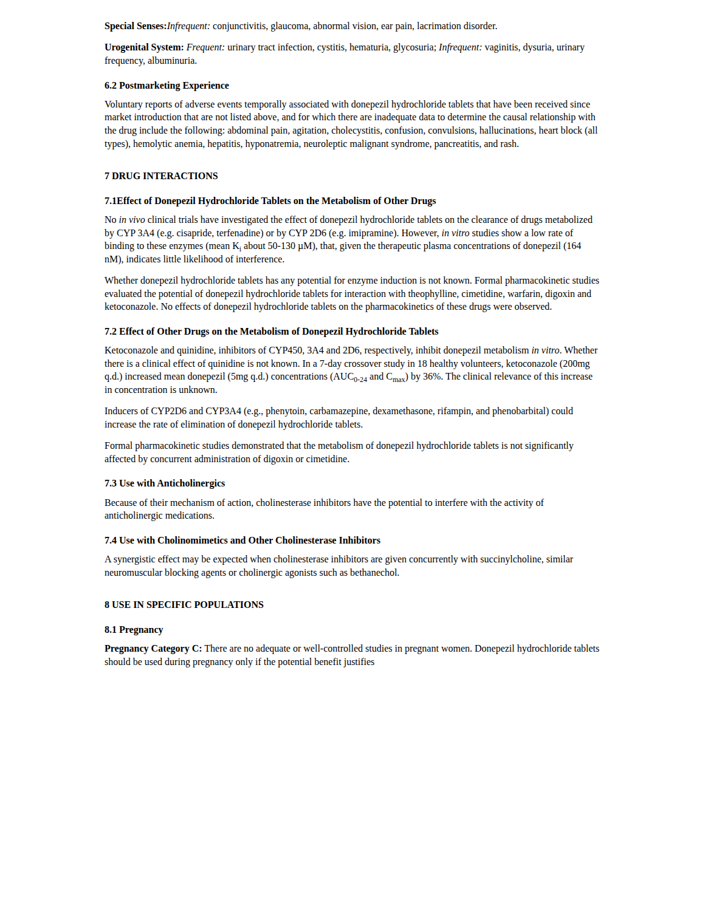Special Senses: Infrequent: conjunctivitis, glaucoma, abnormal vision, ear pain, lacrimation disorder.
Urogenital System: Frequent: urinary tract infection, cystitis, hematuria, glycosuria; Infrequent: vaginitis, dysuria, urinary frequency, albuminuria.
6.2 Postmarketing Experience
Voluntary reports of adverse events temporally associated with donepezil hydrochloride tablets that have been received since market introduction that are not listed above, and for which there are inadequate data to determine the causal relationship with the drug include the following: abdominal pain, agitation, cholecystitis, confusion, convulsions, hallucinations, heart block (all types), hemolytic anemia, hepatitis, hyponatremia, neuroleptic malignant syndrome, pancreatitis, and rash.
7 DRUG INTERACTIONS
7.1Effect of Donepezil Hydrochloride Tablets on the Metabolism of Other Drugs
No in vivo clinical trials have investigated the effect of donepezil hydrochloride tablets on the clearance of drugs metabolized by CYP 3A4 (e.g. cisapride, terfenadine) or by CYP 2D6 (e.g. imipramine). However, in vitro studies show a low rate of binding to these enzymes (mean Ki about 50-130 µM), that, given the therapeutic plasma concentrations of donepezil (164 nM), indicates little likelihood of interference.
Whether donepezil hydrochloride tablets has any potential for enzyme induction is not known. Formal pharmacokinetic studies evaluated the potential of donepezil hydrochloride tablets for interaction with theophylline, cimetidine, warfarin, digoxin and ketoconazole. No effects of donepezil hydrochloride tablets on the pharmacokinetics of these drugs were observed.
7.2 Effect of Other Drugs on the Metabolism of Donepezil Hydrochloride Tablets
Ketoconazole and quinidine, inhibitors of CYP450, 3A4 and 2D6, respectively, inhibit donepezil metabolism in vitro. Whether there is a clinical effect of quinidine is not known. In a 7-day crossover study in 18 healthy volunteers, ketoconazole (200mg q.d.) increased mean donepezil (5mg q.d.) concentrations (AUC0-24 and Cmax) by 36%. The clinical relevance of this increase in concentration is unknown.
Inducers of CYP2D6 and CYP3A4 (e.g., phenytoin, carbamazepine, dexamethasone, rifampin, and phenobarbital) could increase the rate of elimination of donepezil hydrochloride tablets.
Formal pharmacokinetic studies demonstrated that the metabolism of donepezil hydrochloride tablets is not significantly affected by concurrent administration of digoxin or cimetidine.
7.3 Use with Anticholinergics
Because of their mechanism of action, cholinesterase inhibitors have the potential to interfere with the activity of anticholinergic medications.
7.4 Use with Cholinomimetics and Other Cholinesterase Inhibitors
A synergistic effect may be expected when cholinesterase inhibitors are given concurrently with succinylcholine, similar neuromuscular blocking agents or cholinergic agonists such as bethanechol.
8 USE IN SPECIFIC POPULATIONS
8.1 Pregnancy
Pregnancy Category C: There are no adequate or well-controlled studies in pregnant women. Donepezil hydrochloride tablets should be used during pregnancy only if the potential benefit justifies